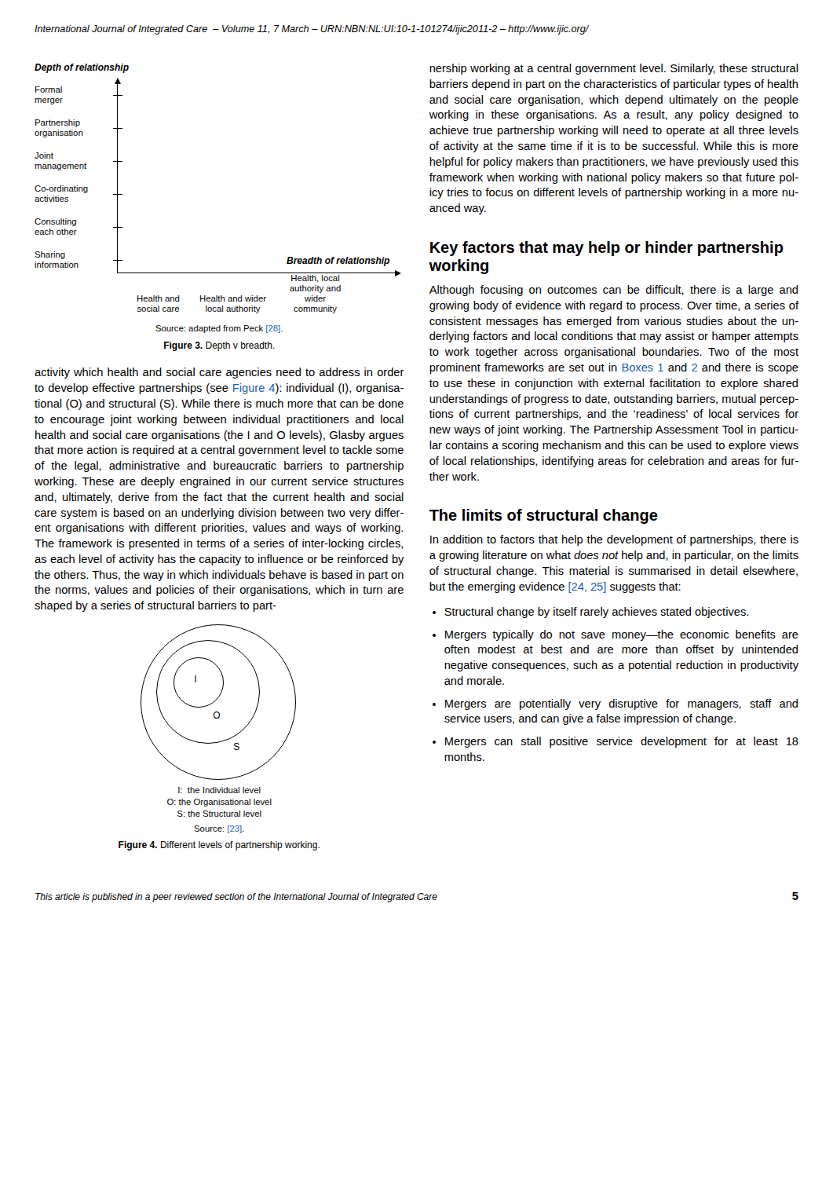International Journal of Integrated Care – Volume 11, 7 March – URN:NBN:NL:UI:10-1-101274/ijic2011-2 – http://www.ijic.org/
Depth of relationship
Formal
merger
Partnership
organisation
Joint
management
Co-ordinating
activities
Consulting
each other
Sharing
information
Breadth of relationship
Health and
social care
Health and wider
local authority
Health, local
authority and wider
community
Source: adapted from Peck [28].
Figure 3. Depth v breadth.
activity which health and social care agencies need to address in order to develop effective partnerships (see Figure 4): individual (I), organisational (O) and structural (S). While there is much more that can be done to encourage joint working between individual practitioners and local health and social care organisations (the I and O levels), Glasby argues that more action is required at a central government level to tackle some of the legal, administrative and bureaucratic barriers to partnership working. These are deeply engrained in our current service structures and, ultimately, derive from the fact that the current health and social care system is based on an underlying division between two very different organisations with different priorities, values and ways of working. The framework is presented in terms of a series of inter-locking circles, as each level of activity has the capacity to influence or be reinforced by the others. Thus, the way in which individuals behave is based in part on the norms, values and policies of their organisations, which in turn are shaped by a series of structural barriers to part-
I
O
S
I: the Individual level
O: the Organisational level
S: the Structural level
Source: [23].
Figure 4. Different levels of partnership working.
nership working at a central government level. Similarly, these structural barriers depend in part on the characteristics of particular types of health and social care organisation, which depend ultimately on the people working in these organisations. As a result, any policy designed to achieve true partnership working will need to operate at all three levels of activity at the same time if it is to be successful. While this is more helpful for policy makers than practitioners, we have previously used this framework when working with national policy makers so that future policy tries to focus on different levels of partnership working in a more nuanced way.
Key factors that may help or hinder partnership working
Although focusing on outcomes can be difficult, there is a large and growing body of evidence with regard to process. Over time, a series of consistent messages has emerged from various studies about the underlying factors and local conditions that may assist or hamper attempts to work together across organisational boundaries. Two of the most prominent frameworks are set out in Boxes 1 and 2 and there is scope to use these in conjunction with external facilitation to explore shared understandings of progress to date, outstanding barriers, mutual perceptions of current partnerships, and the ‘readiness’ of local services for new ways of joint working. The Partnership Assessment Tool in particular contains a scoring mechanism and this can be used to explore views of local relationships, identifying areas for celebration and areas for further work.
The limits of structural change
In addition to factors that help the development of partnerships, there is a growing literature on what does not help and, in particular, on the limits of structural change. This material is summarised in detail elsewhere, but the emerging evidence [24, 25] suggests that:
Structural change by itself rarely achieves stated objectives.
Mergers typically do not save money—the economic benefits are often modest at best and are more than offset by unintended negative consequences, such as a potential reduction in productivity and morale.
Mergers are potentially very disruptive for managers, staff and service users, and can give a false impression of change.
Mergers can stall positive service development for at least 18 months.
This article is published in a peer reviewed section of the International Journal of Integrated Care 5